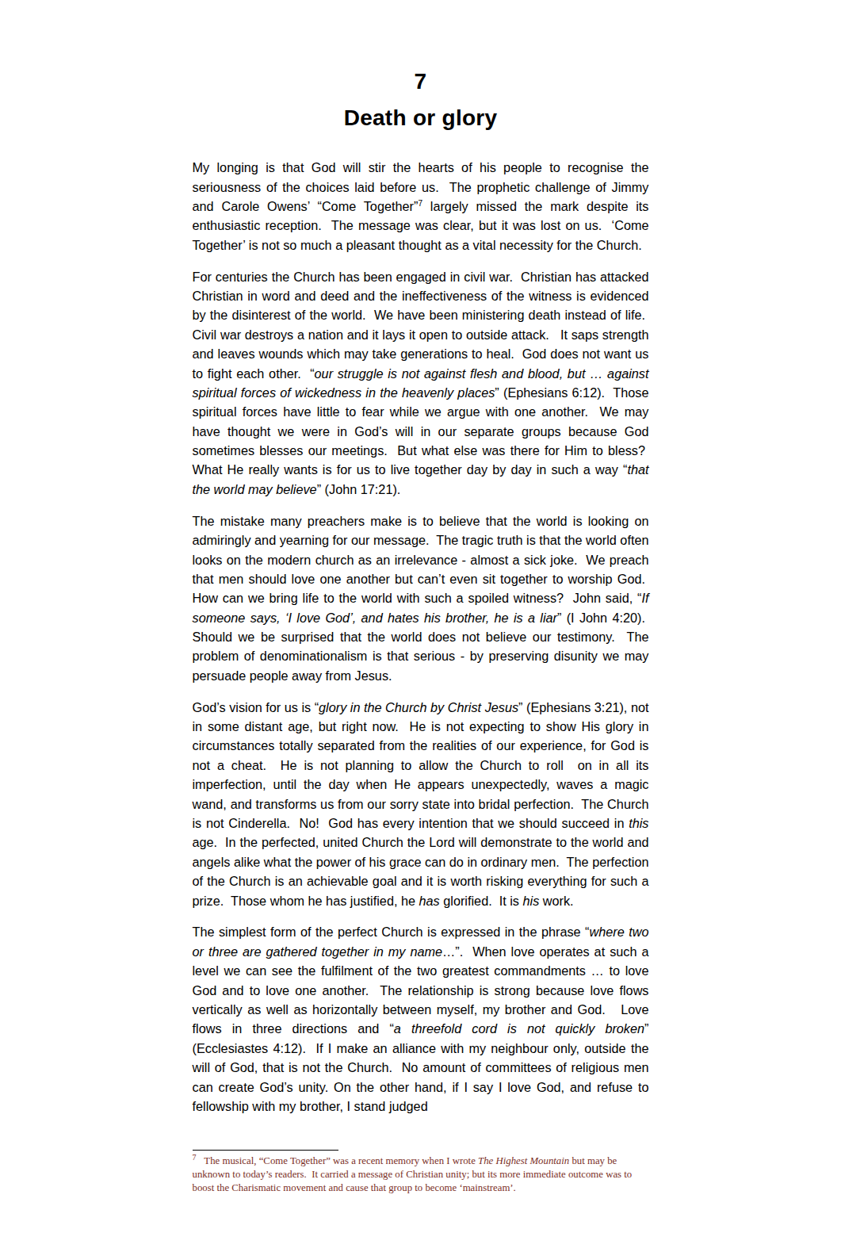7
Death or glory
My longing is that God will stir the hearts of his people to recognise the seriousness of the choices laid before us. The prophetic challenge of Jimmy and Carole Owens’ “Come Together”7 largely missed the mark despite its enthusiastic reception. The message was clear, but it was lost on us. ‘Come Together’ is not so much a pleasant thought as a vital necessity for the Church.
For centuries the Church has been engaged in civil war. Christian has attacked Christian in word and deed and the ineffectiveness of the witness is evidenced by the disinterest of the world. We have been ministering death instead of life. Civil war destroys a nation and it lays it open to outside attack. It saps strength and leaves wounds which may take generations to heal. God does not want us to fight each other. “our struggle is not against flesh and blood, but … against spiritual forces of wickedness in the heavenly places” (Ephesians 6:12). Those spiritual forces have little to fear while we argue with one another. We may have thought we were in God’s will in our separate groups because God sometimes blesses our meetings. But what else was there for Him to bless? What He really wants is for us to live together day by day in such a way “that the world may believe” (John 17:21).
The mistake many preachers make is to believe that the world is looking on admiringly and yearning for our message. The tragic truth is that the world often looks on the modern church as an irrelevance - almost a sick joke. We preach that men should love one another but can’t even sit together to worship God. How can we bring life to the world with such a spoiled witness? John said, “If someone says, ‘I love God’, and hates his brother, he is a liar” (I John 4:20). Should we be surprised that the world does not believe our testimony. The problem of denominationalism is that serious - by preserving disunity we may persuade people away from Jesus.
God’s vision for us is “glory in the Church by Christ Jesus” (Ephesians 3:21), not in some distant age, but right now. He is not expecting to show His glory in circumstances totally separated from the realities of our experience, for God is not a cheat. He is not planning to allow the Church to roll on in all its imperfection, until the day when He appears unexpectedly, waves a magic wand, and transforms us from our sorry state into bridal perfection. The Church is not Cinderella. No! God has every intention that we should succeed in this age. In the perfected, united Church the Lord will demonstrate to the world and angels alike what the power of his grace can do in ordinary men. The perfection of the Church is an achievable goal and it is worth risking everything for such a prize. Those whom he has justified, he has glorified. It is his work.
The simplest form of the perfect Church is expressed in the phrase “where two or three are gathered together in my name…”. When love operates at such a level we can see the fulfilment of the two greatest commandments … to love God and to love one another. The relationship is strong because love flows vertically as well as horizontally between myself, my brother and God. Love flows in three directions and “a threefold cord is not quickly broken” (Ecclesiastes 4:12). If I make an alliance with my neighbour only, outside the will of God, that is not the Church. No amount of committees of religious men can create God’s unity. On the other hand, if I say I love God, and refuse to fellowship with my brother, I stand judged
7 The musical, “Come Together” was a recent memory when I wrote The Highest Mountain but may be unknown to today’s readers. It carried a message of Christian unity; but its more immediate outcome was to boost the Charismatic movement and cause that group to become ‘mainstream’.